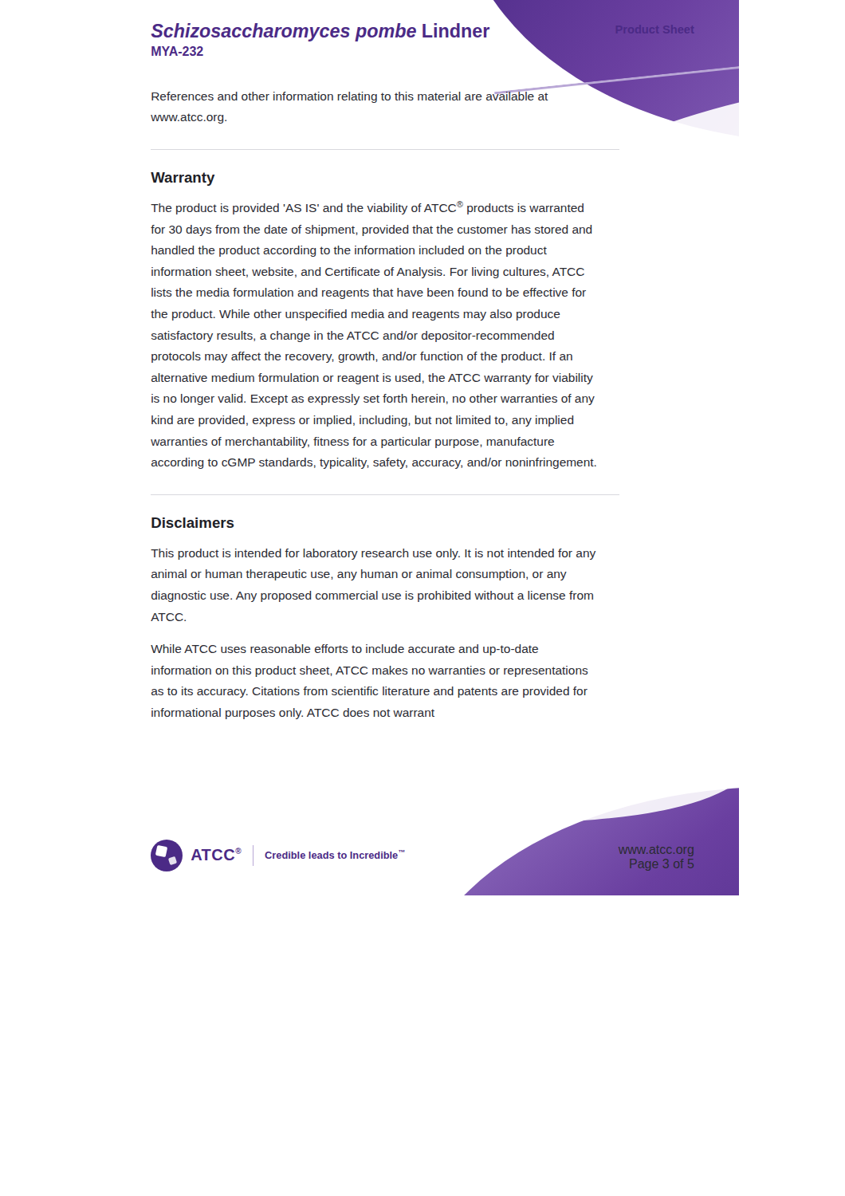Schizosaccharomyces pombe Lindner
MYA-232
Product Sheet
References and other information relating to this material are available at www.atcc.org.
Warranty
The product is provided 'AS IS' and the viability of ATCC® products is warranted for 30 days from the date of shipment, provided that the customer has stored and handled the product according to the information included on the product information sheet, website, and Certificate of Analysis. For living cultures, ATCC lists the media formulation and reagents that have been found to be effective for the product. While other unspecified media and reagents may also produce satisfactory results, a change in the ATCC and/or depositor-recommended protocols may affect the recovery, growth, and/or function of the product. If an alternative medium formulation or reagent is used, the ATCC warranty for viability is no longer valid. Except as expressly set forth herein, no other warranties of any kind are provided, express or implied, including, but not limited to, any implied warranties of merchantability, fitness for a particular purpose, manufacture according to cGMP standards, typicality, safety, accuracy, and/or noninfringement.
Disclaimers
This product is intended for laboratory research use only. It is not intended for any animal or human therapeutic use, any human or animal consumption, or any diagnostic use. Any proposed commercial use is prohibited without a license from ATCC.
While ATCC uses reasonable efforts to include accurate and up-to-date information on this product sheet, ATCC makes no warranties or representations as to its accuracy. Citations from scientific literature and patents are provided for informational purposes only. ATCC does not warrant
ATCC®
Credible leads to Incredible™
www.atcc.org
Page 3 of 5